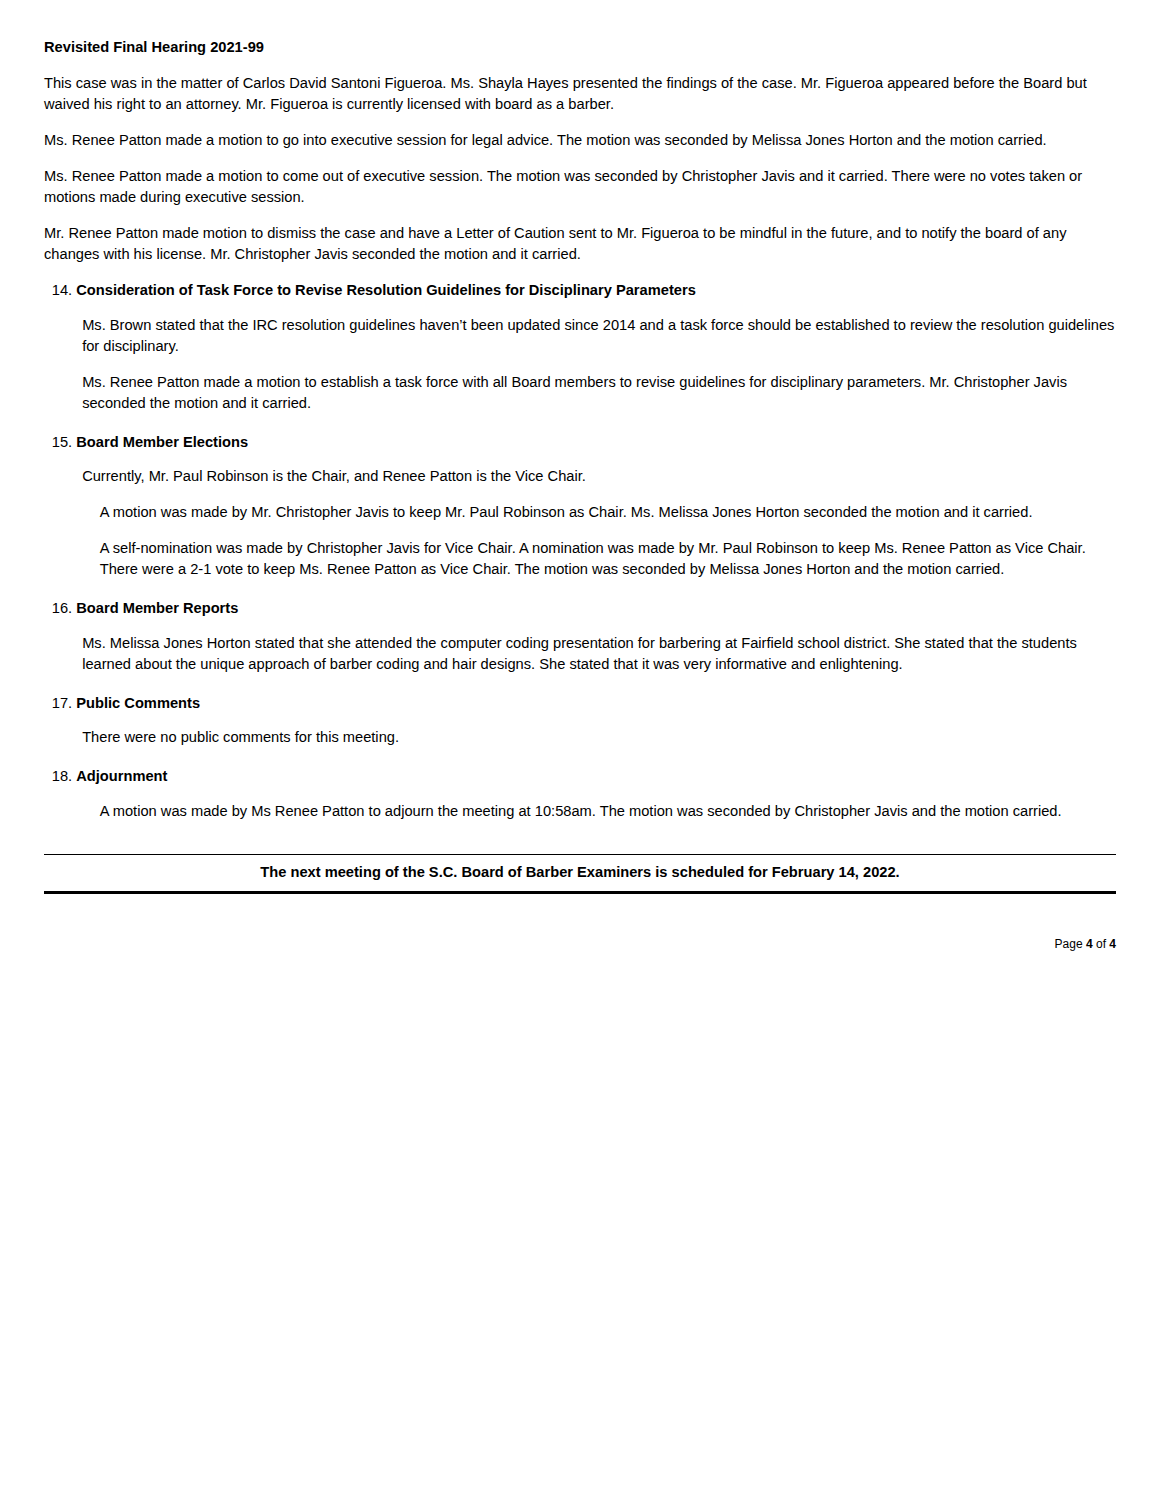Revisited Final Hearing 2021-99
This case was in the matter of Carlos David Santoni Figueroa. Ms. Shayla Hayes presented the findings of the case. Mr. Figueroa appeared before the Board but waived his right to an attorney. Mr. Figueroa is currently licensed with board as a barber.
Ms. Renee Patton made a motion to go into executive session for legal advice. The motion was seconded by Melissa Jones Horton and the motion carried.
Ms. Renee Patton made a motion to come out of executive session. The motion was seconded by Christopher Javis and it carried. There were no votes taken or motions made during executive session.
Mr. Renee Patton made motion to dismiss the case and have a Letter of Caution sent to Mr. Figueroa to be mindful in the future, and to notify the board of any changes with his license. Mr. Christopher Javis seconded the motion and it carried.
Consideration of Task Force to Revise Resolution Guidelines for Disciplinary Parameters
Ms. Brown stated that the IRC resolution guidelines haven’t been updated since 2014 and a task force should be established to review the resolution guidelines for disciplinary.
Ms. Renee Patton made a motion to establish a task force with all Board members to revise guidelines for disciplinary parameters. Mr. Christopher Javis seconded the motion and it carried.
Board Member Elections
Currently, Mr. Paul Robinson is the Chair, and Renee Patton is the Vice Chair.
A motion was made by Mr. Christopher Javis to keep Mr. Paul Robinson as Chair. Ms. Melissa Jones Horton seconded the motion and it carried.
A self-nomination was made by Christopher Javis for Vice Chair. A nomination was made by Mr. Paul Robinson to keep Ms. Renee Patton as Vice Chair. There were a 2-1 vote to keep Ms. Renee Patton as Vice Chair. The motion was seconded by Melissa Jones Horton and the motion carried.
Board Member Reports
Ms. Melissa Jones Horton stated that she attended the computer coding presentation for barbering at Fairfield school district. She stated that the students learned about the unique approach of barber coding and hair designs. She stated that it was very informative and enlightening.
Public Comments
There were no public comments for this meeting.
Adjournment
A motion was made by Ms Renee Patton to adjourn the meeting at 10:58am. The motion was seconded by Christopher Javis and the motion carried.
The next meeting of the S.C. Board of Barber Examiners is scheduled for February 14, 2022.
Page 4 of 4